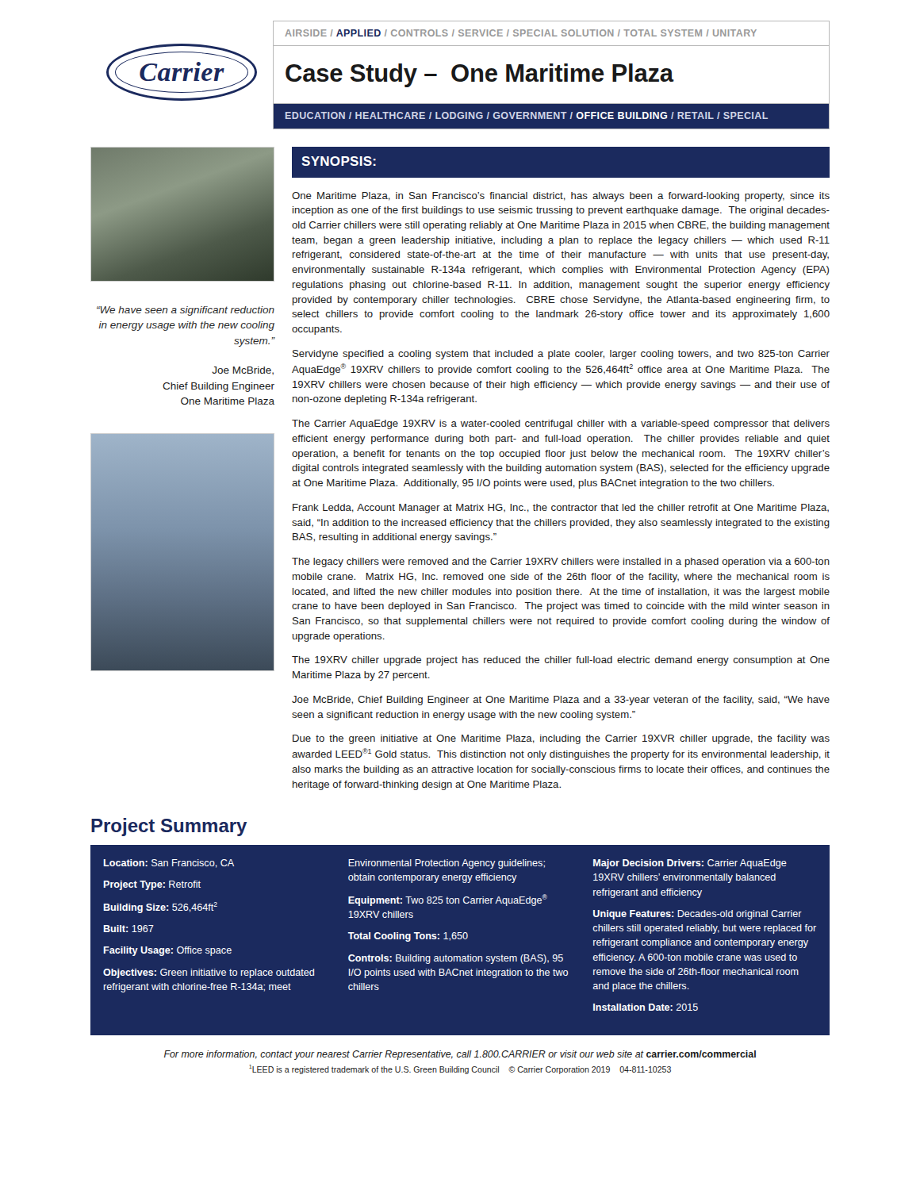Carrier
AIRSIDE / APPLIED / CONTROLS / SERVICE / SPECIAL SOLUTION / TOTAL SYSTEM / UNITARY
Case Study – One Maritime Plaza
EDUCATION / HEALTHCARE / LODGING / GOVERNMENT / OFFICE BUILDING / RETAIL / SPECIAL
“We have seen a significant reduction in energy usage with the new cooling system.”
Joe McBride,
Chief Building Engineer
One Maritime Plaza
SYNOPSIS:
One Maritime Plaza, in San Francisco’s financial district, has always been a forward-looking property, since its inception as one of the first buildings to use seismic trussing to prevent earthquake damage. The original decades-old Carrier chillers were still operating reliably at One Maritime Plaza in 2015 when CBRE, the building management team, began a green leadership initiative, including a plan to replace the legacy chillers — which used R-11 refrigerant, considered state-of-the-art at the time of their manufacture — with units that use present-day, environmentally sustainable R-134a refrigerant, which complies with Environmental Protection Agency (EPA) regulations phasing out chlorine-based R-11. In addition, management sought the superior energy efficiency provided by contemporary chiller technologies. CBRE chose Servidyne, the Atlanta-based engineering firm, to select chillers to provide comfort cooling to the landmark 26-story office tower and its approximately 1,600 occupants.
Servidyne specified a cooling system that included a plate cooler, larger cooling towers, and two 825-ton Carrier AquaEdge® 19XRV chillers to provide comfort cooling to the 526,464ft2 office area at One Maritime Plaza. The 19XRV chillers were chosen because of their high efficiency — which provide energy savings — and their use of non-ozone depleting R-134a refrigerant.
The Carrier AquaEdge 19XRV is a water-cooled centrifugal chiller with a variable-speed compressor that delivers efficient energy performance during both part- and full-load operation. The chiller provides reliable and quiet operation, a benefit for tenants on the top occupied floor just below the mechanical room. The 19XRV chiller’s digital controls integrated seamlessly with the building automation system (BAS), selected for the efficiency upgrade at One Maritime Plaza. Additionally, 95 I/O points were used, plus BACnet integration to the two chillers.
Frank Ledda, Account Manager at Matrix HG, Inc., the contractor that led the chiller retrofit at One Maritime Plaza, said, “In addition to the increased efficiency that the chillers provided, they also seamlessly integrated to the existing BAS, resulting in additional energy savings.”
The legacy chillers were removed and the Carrier 19XRV chillers were installed in a phased operation via a 600-ton mobile crane. Matrix HG, Inc. removed one side of the 26th floor of the facility, where the mechanical room is located, and lifted the new chiller modules into position there. At the time of installation, it was the largest mobile crane to have been deployed in San Francisco. The project was timed to coincide with the mild winter season in San Francisco, so that supplemental chillers were not required to provide comfort cooling during the window of upgrade operations.
The 19XRV chiller upgrade project has reduced the chiller full-load electric demand energy consumption at One Maritime Plaza by 27 percent.
Joe McBride, Chief Building Engineer at One Maritime Plaza and a 33-year veteran of the facility, said, “We have seen a significant reduction in energy usage with the new cooling system.”
Due to the green initiative at One Maritime Plaza, including the Carrier 19XVR chiller upgrade, the facility was awarded LEED®1 Gold status. This distinction not only distinguishes the property for its environmental leadership, it also marks the building as an attractive location for socially-conscious firms to locate their offices, and continues the heritage of forward-thinking design at One Maritime Plaza.
Project Summary
Location: San Francisco, CA
Project Type: Retrofit
Building Size: 526,464ft2
Built: 1967
Facility Usage: Office space
Objectives: Green initiative to replace outdated refrigerant with chlorine-free R-134a; meet
Environmental Protection Agency guidelines; obtain contemporary energy efficiency
Equipment: Two 825 ton Carrier AquaEdge® 19XRV chillers
Total Cooling Tons: 1,650
Controls: Building automation system (BAS), 95 I/O points used with BACnet integration to the two chillers
Major Decision Drivers: Carrier AquaEdge 19XRV chillers’ environmentally balanced refrigerant and efficiency
Unique Features: Decades-old original Carrier chillers still operated reliably, but were replaced for refrigerant compliance and contemporary energy efficiency. A 600-ton mobile crane was used to remove the side of 26th-floor mechanical room and place the chillers.
Installation Date: 2015
For more information, contact your nearest Carrier Representative, call 1.800.CARRIER or visit our web site at carrier.com/commercial
1LEED is a registered trademark of the U.S. Green Building Council © Carrier Corporation 2019 04-811-10253